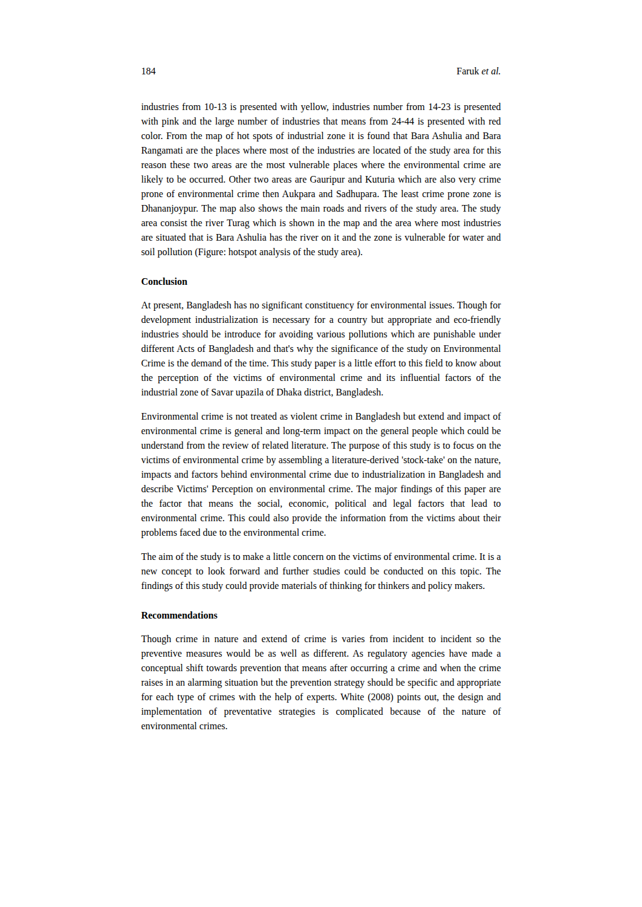184 Faruk et al.
industries from 10-13 is presented with yellow, industries number from 14-23 is presented with pink and the large number of industries that means from 24-44 is presented with red color. From the map of hot spots of industrial zone it is found that Bara Ashulia and Bara Rangamati are the places where most of the industries are located of the study area for this reason these two areas are the most vulnerable places where the environmental crime are likely to be occurred. Other two areas are Gauripur and Kuturia which are also very crime prone of environmental crime then Aukpara and Sadhupara. The least crime prone zone is Dhananjoypur. The map also shows the main roads and rivers of the study area. The study area consist the river Turag which is shown in the map and the area where most industries are situated that is Bara Ashulia has the river on it and the zone is vulnerable for water and soil pollution (Figure: hotspot analysis of the study area).
Conclusion
At present, Bangladesh has no significant constituency for environmental issues. Though for development industrialization is necessary for a country but appropriate and eco-friendly industries should be introduce for avoiding various pollutions which are punishable under different Acts of Bangladesh and that's why the significance of the study on Environmental Crime is the demand of the time. This study paper is a little effort to this field to know about the perception of the victims of environmental crime and its influential factors of the industrial zone of Savar upazila of Dhaka district, Bangladesh.
Environmental crime is not treated as violent crime in Bangladesh but extend and impact of environmental crime is general and long-term impact on the general people which could be understand from the review of related literature. The purpose of this study is to focus on the victims of environmental crime by assembling a literature-derived 'stock-take' on the nature, impacts and factors behind environmental crime due to industrialization in Bangladesh and describe Victims' Perception on environmental crime. The major findings of this paper are the factor that means the social, economic, political and legal factors that lead to environmental crime. This could also provide the information from the victims about their problems faced due to the environmental crime.
The aim of the study is to make a little concern on the victims of environmental crime. It is a new concept to look forward and further studies could be conducted on this topic. The findings of this study could provide materials of thinking for thinkers and policy makers.
Recommendations
Though crime in nature and extend of crime is varies from incident to incident so the preventive measures would be as well as different. As regulatory agencies have made a conceptual shift towards prevention that means after occurring a crime and when the crime raises in an alarming situation but the prevention strategy should be specific and appropriate for each type of crimes with the help of experts. White (2008) points out, the design and implementation of preventative strategies is complicated because of the nature of environmental crimes.